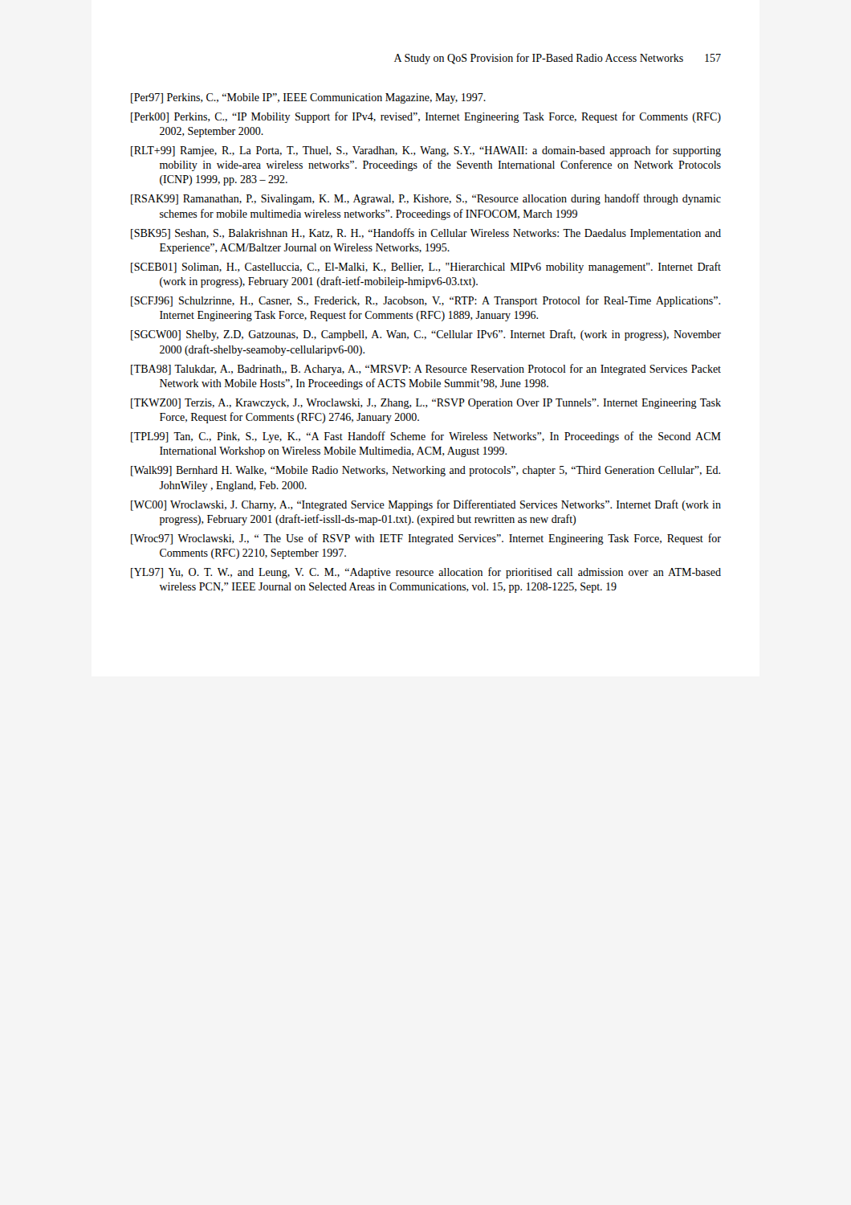A Study on QoS Provision for IP-Based Radio Access Networks 157
[Per97] Perkins, C., “Mobile IP”, IEEE Communication Magazine, May, 1997.
[Perk00] Perkins, C., “IP Mobility Support for IPv4, revised”, Internet Engineering Task Force, Request for Comments (RFC) 2002, September 2000.
[RLT+99] Ramjee, R., La Porta, T., Thuel, S., Varadhan, K., Wang, S.Y., “HAWAII: a domain-based approach for supporting mobility in wide-area wireless networks”. Proceedings of the Seventh International Conference on Network Protocols (ICNP) 1999, pp. 283 – 292.
[RSAK99] Ramanathan, P., Sivalingam, K. M., Agrawal, P., Kishore, S., “Resource allocation during handoff through dynamic schemes for mobile multimedia wireless networks”. Proceedings of INFOCOM, March 1999
[SBK95] Seshan, S., Balakrishnan H., Katz, R. H., “Handoffs in Cellular Wireless Networks: The Daedalus Implementation and Experience”, ACM/Baltzer Journal on Wireless Networks, 1995.
[SCEB01] Soliman, H., Castelluccia, C., El-Malki, K., Bellier, L., "Hierarchical MIPv6 mobility management". Internet Draft (work in progress), February 2001 (draft-ietf-mobileip-hmipv6-03.txt).
[SCFJ96] Schulzrinne, H., Casner, S., Frederick, R., Jacobson, V., “RTP: A Transport Protocol for Real-Time Applications”. Internet Engineering Task Force, Request for Comments (RFC) 1889, January 1996.
[SGCW00] Shelby, Z.D, Gatzounas, D., Campbell, A. Wan, C., “Cellular IPv6”. Internet Draft, (work in progress), November 2000 (draft-shelby-seamoby-cellularipv6-00).
[TBA98] Talukdar, A., Badrinath,, B. Acharya, A., “MRSVP: A Resource Reservation Protocol for an Integrated Services Packet Network with Mobile Hosts”, In Proceedings of ACTS Mobile Summit’98, June 1998.
[TKWZ00] Terzis, A., Krawczyck, J., Wroclawski, J., Zhang, L., “RSVP Operation Over IP Tunnels”. Internet Engineering Task Force, Request for Comments (RFC) 2746, January 2000.
[TPL99] Tan, C., Pink, S., Lye, K., “A Fast Handoff Scheme for Wireless Networks”, In Proceedings of the Second ACM International Workshop on Wireless Mobile Multimedia, ACM, August 1999.
[Walk99] Bernhard H. Walke, “Mobile Radio Networks, Networking and protocols”, chapter 5, “Third Generation Cellular”, Ed. JohnWiley , England, Feb. 2000.
[WC00] Wroclawski, J. Charny, A., “Integrated Service Mappings for Differentiated Services Networks”. Internet Draft (work in progress), February 2001 (draft-ietf-issll-ds-map-01.txt). (expired but rewritten as new draft)
[Wroc97] Wroclawski, J., “ The Use of RSVP with IETF Integrated Services”. Internet Engineering Task Force, Request for Comments (RFC) 2210, September 1997.
[YL97] Yu, O. T. W., and Leung, V. C. M., “Adaptive resource allocation for prioritised call admission over an ATM-based wireless PCN,” IEEE Journal on Selected Areas in Communications, vol. 15, pp. 1208-1225, Sept. 19